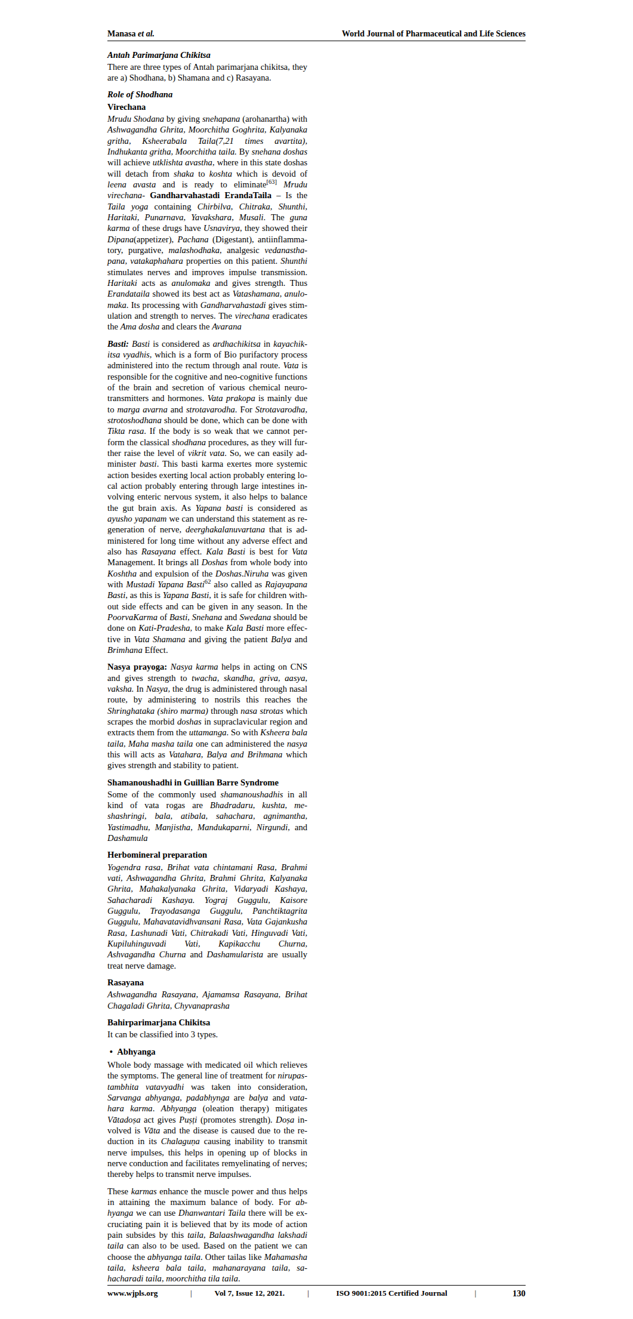Manasa et al.
World Journal of Pharmaceutical and Life Sciences
Antah Parimarjana Chikitsa
There are three types of Antah parimarjana chikitsa, they are a) Shodhana, b) Shamana and c) Rasayana.
Role of Shodhana
Virechana
Mrudu Shodana by giving snehapana (arohanartha) with Ashwagandha Ghrita, Moorchitha Goghrita, Kalyanaka gritha, Ksheerabala Taila(7,21 times avartita), Indhukanta gritha, Moorchitha taila. By snehana doshas will achieve utklishta avastha, where in this state doshas will detach from shaka to koshta which is devoid of leena avasta and is ready to eliminate[63] Mrudu virechana- Gandharvahastadi ErandaTaila – Is the Taila yoga containing Chirbilva, Chitraka, Shunthi, Haritaki, Punarnava, Yavakshara, Musali. The guna karma of these drugs have Usnavirya, they showed their Dipana(appetizer), Pachana (Digestant), antiinflammatory, purgative, malashodhaka, analgesic vedanasthapana, vatakaphahara properties on this patient. Shunthi stimulates nerves and improves impulse transmission. Haritaki acts as anulomaka and gives strength. Thus Erandataila showed its best act as Vatashamana, anulomaka. Its processing with Gandharvahastadi gives stimulation and strength to nerves. The virechana eradicates the Ama dosha and clears the Avarana
Basti: Basti is considered as ardhachikitsa in kayachikitsa vyadhis, which is a form of Bio purifactory process administered into the rectum through anal route. Vata is responsible for the cognitive and neo-cognitive functions of the brain and secretion of various chemical neurotransmitters and hormones. Vata prakopa is mainly due to marga avarna and strotavarodha. For Strotavarodha, strotoshodhana should be done, which can be done with Tikta rasa. If the body is so weak that we cannot perform the classical shodhana procedures, as they will further raise the level of vikrit vata. So, we can easily administer basti. This basti karma exertes more systemic action besides exerting local action probably entering local action probably entering through large intestines involving enteric nervous system, it also helps to balance the gut brain axis. As Yapana basti is considered as ayusho yapanam we can understand this statement as regeneration of nerve, deerghakalanuvartana that is administered for long time without any adverse effect and also has Rasayana effect. Kala Basti is best for Vata Management. It brings all Doshas from whole body into Koshtha and expulsion of the Doshas.Niruha was given with Mustadi Yapana Basti62 also called as Rajayapana Basti, as this is Yapana Basti, it is safe for children without side effects and can be given in any season. In the PoorvaKarma of Basti, Snehana and Swedana should be done on Kati-Pradesha, to make Kala Basti more effective in Vata Shamana and giving the patient Balya and Brimhana Effect.
Nasya prayoga: Nasya karma helps in acting on CNS and gives strength to twacha, skandha, griva, aasya, vaksha. In Nasya, the drug is administered through nasal route, by administering to nostrils this reaches the Shringhataka (shiro marma) through nasa strotas which scrapes the morbid doshas in supraclavicular region and extracts them from the uttamanga. So with Ksheera bala taila, Maha masha taila one can administered the nasya this will acts as Vatahara, Balya and Brihmana which gives strength and stability to patient.
Shamanoushadhi in Guillian Barre Syndrome
Some of the commonly used shamanoushadhis in all kind of vata rogas are Bhadradaru, kushta, meshashringi, bala, atibala, sahachara, agnimantha, Yastimadhu, Manjistha, Mandukaparni, Nirgundi, and Dashamula
Herbomineral preparation
Yogendra rasa, Brihat vata chintamani Rasa, Brahmi vati, Ashwagandha Ghrita, Brahmi Ghrita, Kalyanaka Ghrita, Mahakalyanaka Ghrita, Vidaryadi Kashaya, Sahacharadi Kashaya. Yograj Guggulu, Kaisore Guggulu, Trayodasanga Guggulu, Panchtiktagrita Guggulu, Mahavatavidhvansani Rasa, Vata Gajankusha Rasa, Lashunadi Vati, Chitrakadi Vati, Hinguvadi Vati, Kupiluhinguvadi Vati, Kapikacchu Churna, Ashvagandha Churna and Dashamularista are usually treat nerve damage.
Rasayana
Ashwagandha Rasayana, Ajamamsa Rasayana, Brihat Chagaladi Ghrita, Chyvanaprasha
Bahirparimarjana Chikitsa
It can be classified into 3 types.
Abhyanga
Whole body massage with medicated oil which relieves the symptoms. The general line of treatment for nirupastambhita vatavyadhi was taken into consideration, Sarvanga abhyanga, padabhynga are balya and vatahara karma. Abhyaṇga (oleation therapy) mitigates Vātadoṣa act gives Puṣṭi (promotes strength). Doṣa involved is Vāta and the disease is caused due to the reduction in its Chalaguṇa causing inability to transmit nerve impulses, this helps in opening up of blocks in nerve conduction and facilitates remyelinating of nerves; thereby helps to transmit nerve impulses.
These karmas enhance the muscle power and thus helps in attaining the maximum balance of body. For abhyanga we can use Dhanwantari Taila there will be excruciating pain it is believed that by its mode of action pain subsides by this taila, Balaashwagandha lakshadi taila can also to be used. Based on the patient we can choose the abhyanga taila. Other tailas like Mahamasha taila, ksheera bala taila, mahanarayana taila, sahacharadi taila, moorchitha tila taila.
| www.wjpls.org | / | Vol 7, Issue 12, 2021. | / | ISO 9001:2015 Certified Journal | / | 130 |